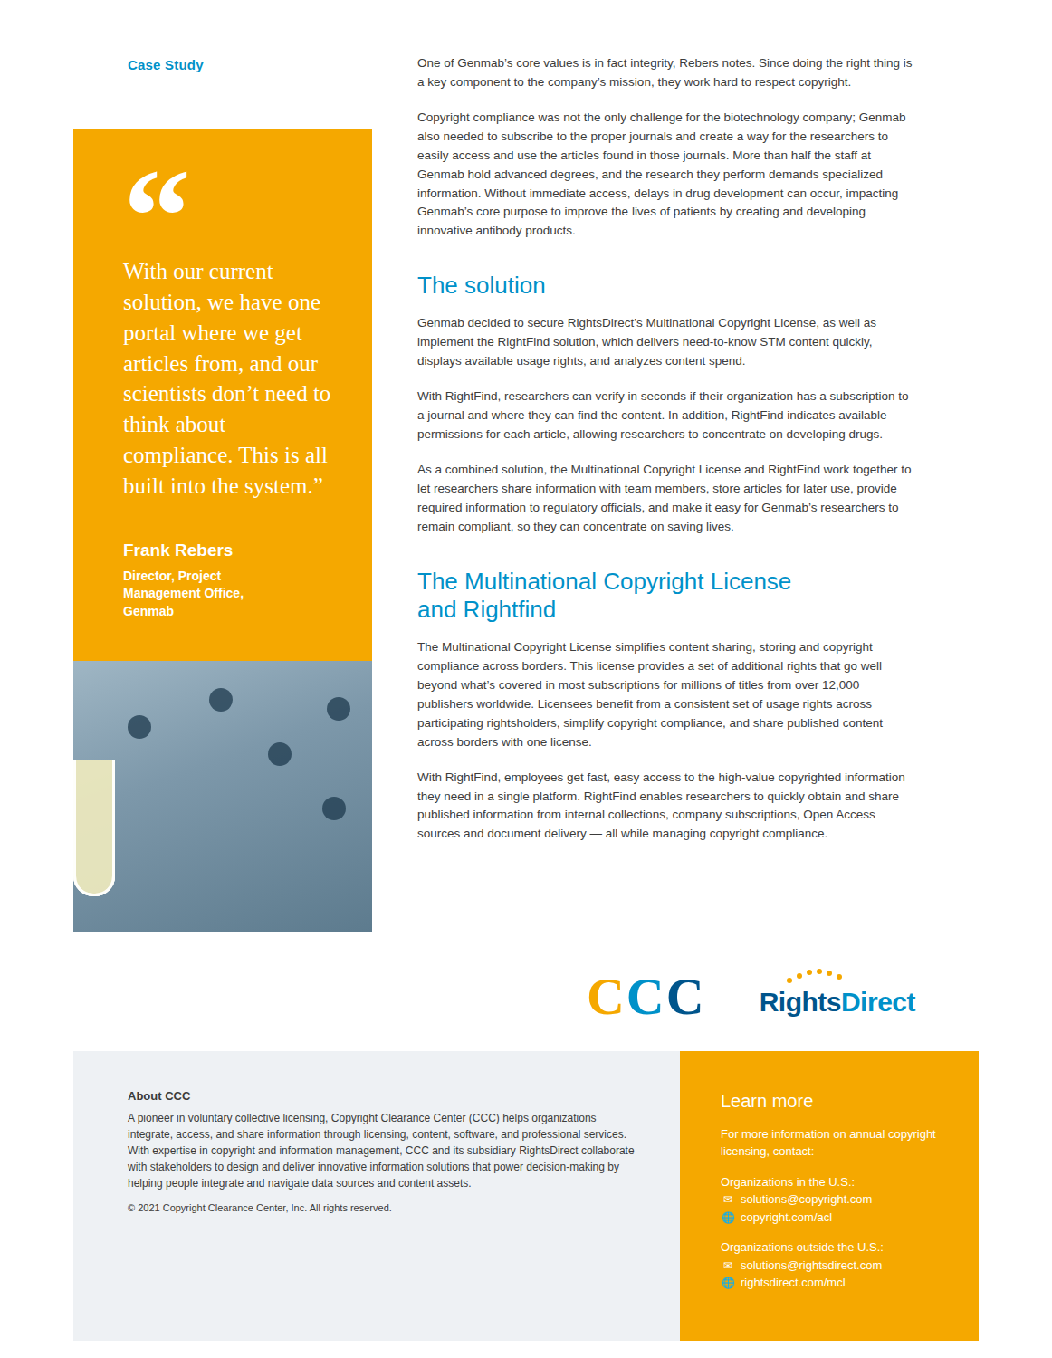Case Study
“
With our current solution, we have one portal where we get articles from, and our scientists don’t need to think about compliance. This is all built into the system.”
Frank Rebers
Director, Project
Management Office,
Genmab
One of Genmab’s core values is in fact integrity, Rebers notes. Since doing the right thing is a key component to the company’s mission, they work hard to respect copyright.
Copyright compliance was not the only challenge for the biotechnology company; Genmab also needed to subscribe to the proper journals and create a way for the researchers to easily access and use the articles found in those journals. More than half the staff at Genmab hold advanced degrees, and the research they perform demands specialized information. Without immediate access, delays in drug development can occur, impacting Genmab’s core purpose to improve the lives of patients by creating and developing innovative antibody products.
The solution
Genmab decided to secure RightsDirect’s Multinational Copyright License, as well as implement the RightFind solution, which delivers need-to-know STM content quickly, displays available usage rights, and analyzes content spend.
With RightFind, researchers can verify in seconds if their organization has a subscription to a journal and where they can find the content. In addition, RightFind indicates available permissions for each article, allowing researchers to concentrate on developing drugs.
As a combined solution, the Multinational Copyright License and RightFind work together to let researchers share information with team members, store articles for later use, provide required information to regulatory officials, and make it easy for Genmab’s researchers to remain compliant, so they can concentrate on saving lives.
The Multinational Copyright License
and Rightfind
The Multinational Copyright License simplifies content sharing, storing and copyright compliance across borders. This license provides a set of additional rights that go well beyond what’s covered in most subscriptions for millions of titles from over 12,000 publishers worldwide. Licensees benefit from a consistent set of usage rights across participating rightsholders, simplify copyright compliance, and share published content across borders with one license.
With RightFind, employees get fast, easy access to the high-value copyrighted information they need in a single platform. RightFind enables researchers to quickly obtain and share published information from internal collections, company subscriptions, Open Access sources and document delivery — all while managing copyright compliance.
CCC
RightsDirect
About CCC
A pioneer in voluntary collective licensing, Copyright Clearance Center (CCC) helps organizations integrate, access, and share information through licensing, content, software, and professional services. With expertise in copyright and information management, CCC and its subsidiary RightsDirect collaborate with stakeholders to design and deliver innovative information solutions that power decision-making by helping people integrate and navigate data sources and content assets.
© 2021 Copyright Clearance Center, Inc. All rights reserved.
Learn more
For more information on annual copyright licensing, contact:
Organizations in the U.S.:
✉solutions@copyright.com
🌐copyright.com/acl
Organizations outside the U.S.:
✉solutions@rightsdirect.com
🌐rightsdirect.com/mcl